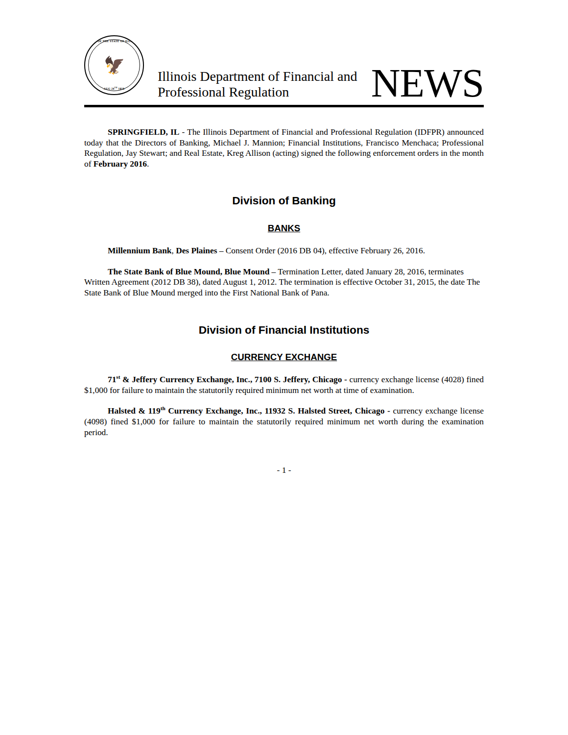SEAL OF THE STATE OF ILLINOIS
🦅
AUG 26TH 1818
Illinois Department of Financial and
Professional Regulation
NEWS
SPRINGFIELD, IL - The Illinois Department of Financial and Professional Regulation (IDFPR) announced today that the Directors of Banking, Michael J. Mannion; Financial Institutions, Francisco Menchaca; Professional Regulation, Jay Stewart; and Real Estate, Kreg Allison (acting) signed the following enforcement orders in the month of February 2016.
Division of Banking
BANKS
Millennium Bank, Des Plaines – Consent Order (2016 DB 04), effective February 26, 2016.
The State Bank of Blue Mound, Blue Mound – Termination Letter, dated January 28, 2016, terminates Written Agreement (2012 DB 38), dated August 1, 2012. The termination is effective October 31, 2015, the date The State Bank of Blue Mound merged into the First National Bank of Pana.
Division of Financial Institutions
CURRENCY EXCHANGE
71st & Jeffery Currency Exchange, Inc., 7100 S. Jeffery, Chicago - currency exchange license (4028) fined $1,000 for failure to maintain the statutorily required minimum net worth at time of examination.
Halsted & 119th Currency Exchange, Inc., 11932 S. Halsted Street, Chicago - currency exchange license (4098) fined $1,000 for failure to maintain the statutorily required minimum net worth during the examination period.
- 1 -